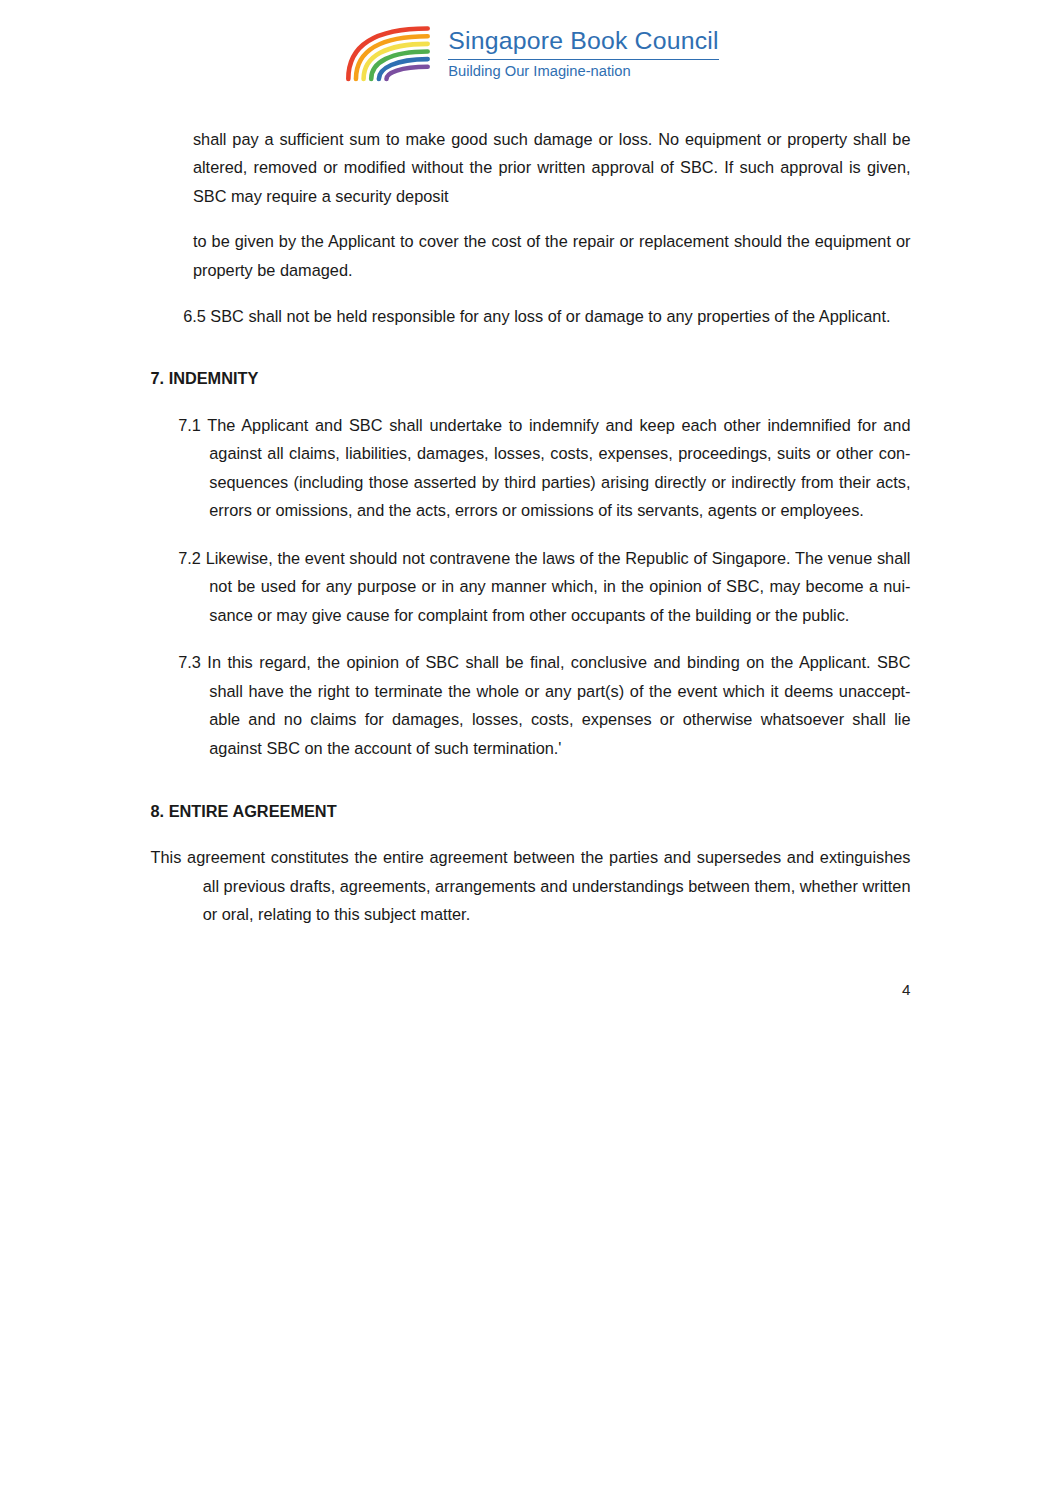Singapore Book Council
Building Our Imagine-nation
shall pay a sufficient sum to make good such damage or loss. No equipment or property shall be altered, removed or modified without the prior written approval of SBC. If such approval is given, SBC may require a security deposit
to be given by the Applicant to cover the cost of the repair or replacement should the equipment or property be damaged.
6.5 SBC shall not be held responsible for any loss of or damage to any properties of the Applicant.
7. INDEMNITY
7.1 The Applicant and SBC shall undertake to indemnify and keep each other indemnified for and against all claims, liabilities, damages, losses, costs, expenses, proceedings, suits or other consequences (including those asserted by third parties) arising directly or indirectly from their acts, errors or omissions, and the acts, errors or omissions of its servants, agents or employees.
7.2 Likewise, the event should not contravene the laws of the Republic of Singapore. The venue shall not be used for any purpose or in any manner which, in the opinion of SBC, may become a nuisance or may give cause for complaint from other occupants of the building or the public.
7.3 In this regard, the opinion of SBC shall be final, conclusive and binding on the Applicant. SBC shall have the right to terminate the whole or any part(s) of the event which it deems unacceptable and no claims for damages, losses, costs, expenses or otherwise whatsoever shall lie against SBC on the account of such termination.'
8. ENTIRE AGREEMENT
This agreement constitutes the entire agreement between the parties and supersedes and extinguishes all previous drafts, agreements, arrangements and understandings between them, whether written or oral, relating to this subject matter.
4